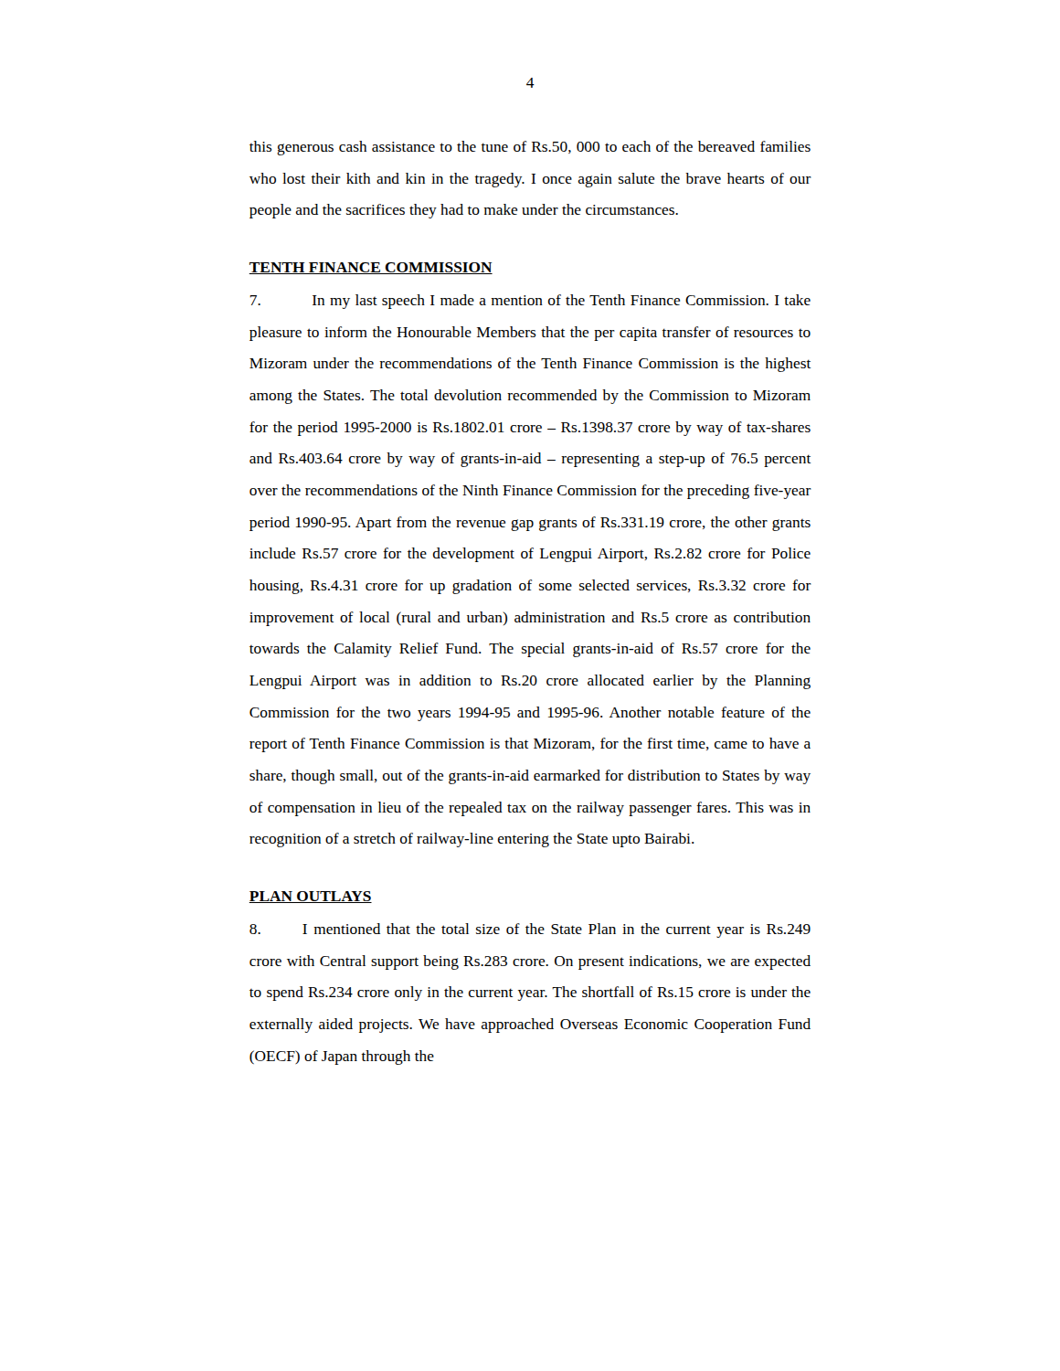4
this generous cash assistance to the tune of Rs.50, 000 to each of the bereaved families who lost their kith and kin in the tragedy. I once again salute the brave hearts of our people and the sacrifices they had to make under the circumstances.
TENTH FINANCE COMMISSION
7. In my last speech I made a mention of the Tenth Finance Commission. I take pleasure to inform the Honourable Members that the per capita transfer of resources to Mizoram under the recommendations of the Tenth Finance Commission is the highest among the States. The total devolution recommended by the Commission to Mizoram for the period 1995-2000 is Rs.1802.01 crore – Rs.1398.37 crore by way of tax-shares and Rs.403.64 crore by way of grants-in-aid – representing a step-up of 76.5 percent over the recommendations of the Ninth Finance Commission for the preceding five-year period 1990-95. Apart from the revenue gap grants of Rs.331.19 crore, the other grants include Rs.57 crore for the development of Lengpui Airport, Rs.2.82 crore for Police housing, Rs.4.31 crore for up gradation of some selected services, Rs.3.32 crore for improvement of local (rural and urban) administration and Rs.5 crore as contribution towards the Calamity Relief Fund. The special grants-in-aid of Rs.57 crore for the Lengpui Airport was in addition to Rs.20 crore allocated earlier by the Planning Commission for the two years 1994-95 and 1995-96. Another notable feature of the report of Tenth Finance Commission is that Mizoram, for the first time, came to have a share, though small, out of the grants-in-aid earmarked for distribution to States by way of compensation in lieu of the repealed tax on the railway passenger fares. This was in recognition of a stretch of railway-line entering the State upto Bairabi.
PLAN OUTLAYS
8. I mentioned that the total size of the State Plan in the current year is Rs.249 crore with Central support being Rs.283 crore. On present indications, we are expected to spend Rs.234 crore only in the current year. The shortfall of Rs.15 crore is under the externally aided projects. We have approached Overseas Economic Cooperation Fund (OECF) of Japan through the